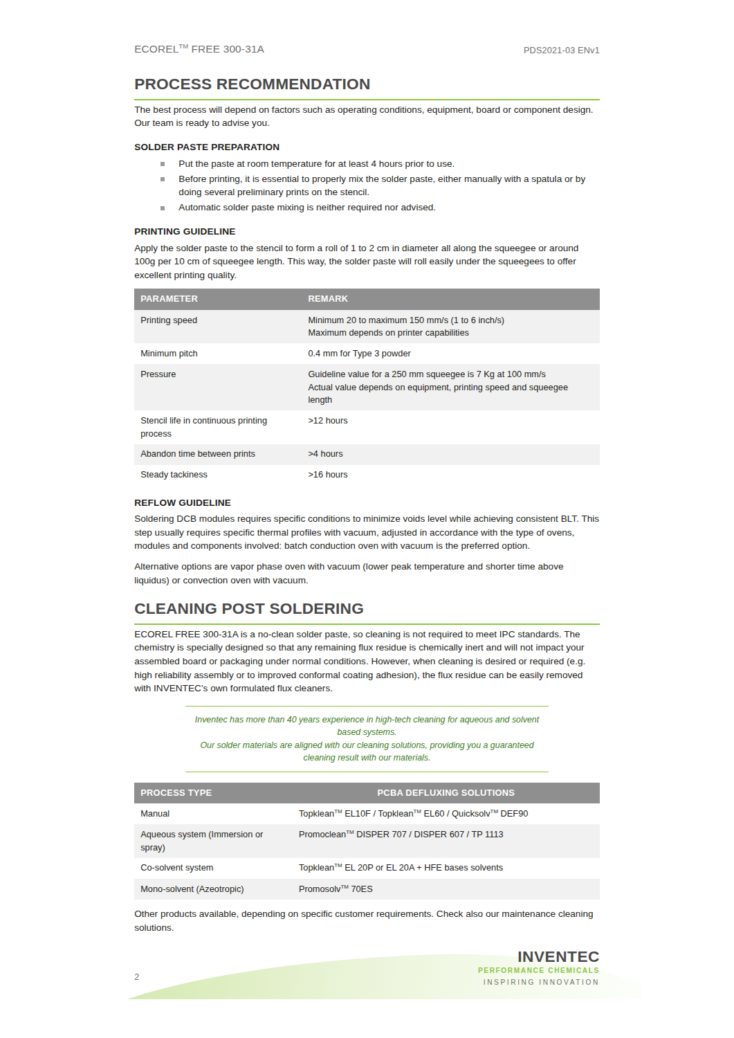ECORELTM FREE 300-31A
PDS2021-03 ENv1
PROCESS RECOMMENDATION
The best process will depend on factors such as operating conditions, equipment, board or component design. Our team is ready to advise you.
SOLDER PASTE PREPARATION
Put the paste at room temperature for at least 4 hours prior to use.
Before printing, it is essential to properly mix the solder paste, either manually with a spatula or by doing several preliminary prints on the stencil.
Automatic solder paste mixing is neither required nor advised.
PRINTING GUIDELINE
Apply the solder paste to the stencil to form a roll of 1 to 2 cm in diameter all along the squeegee or around 100g per 10 cm of squeegee length. This way, the solder paste will roll easily under the squeegees to offer excellent printing quality.
| PARAMETER | REMARK |
| --- | --- |
| Printing speed | Minimum 20 to maximum 150 mm/s (1 to 6 inch/s) Maximum depends on printer capabilities |
| Minimum pitch | 0.4 mm for Type 3 powder |
| Pressure | Guideline value for a 250 mm squeegee is 7 Kg at 100 mm/s Actual value depends on equipment, printing speed and squeegee length |
| Stencil life in continuous printing process | >12 hours |
| Abandon time between prints | >4 hours |
| Steady tackiness | >16 hours |
REFLOW GUIDELINE
Soldering DCB modules requires specific conditions to minimize voids level while achieving consistent BLT. This step usually requires specific thermal profiles with vacuum, adjusted in accordance with the type of ovens, modules and components involved: batch conduction oven with vacuum is the preferred option.
Alternative options are vapor phase oven with vacuum (lower peak temperature and shorter time above liquidus) or convection oven with vacuum.
CLEANING POST SOLDERING
ECOREL FREE 300-31A is a no-clean solder paste, so cleaning is not required to meet IPC standards. The chemistry is specially designed so that any remaining flux residue is chemically inert and will not impact your assembled board or packaging under normal conditions. However, when cleaning is desired or required (e.g. high reliability assembly or to improved conformal coating adhesion), the flux residue can be easily removed with INVENTEC’s own formulated flux cleaners.
Inventec has more than 40 years experience in high-tech cleaning for aqueous and solvent based systems.
Our solder materials are aligned with our cleaning solutions, providing you a guaranteed cleaning result with our materials.
| PROCESS TYPE | PCBA DEFLUXING SOLUTIONS |
| --- | --- |
| Manual | Topklean TM EL10F / Topklean TM EL60 / Quicksolv TM DEF90 |
| Aqueous system (Immersion or spray) | Promoclean TM DISPER 707 / DISPER 607 / TP 1113 |
| Co-solvent system | Topklean TM EL 20P or EL 20A + HFE bases solvents |
| Mono-solvent (Azeotropic) | Promosolv TM 70ES |
Other products available, depending on specific customer requirements. Check also our maintenance cleaning solutions.
2
INVENTEC
PERFORMANCE CHEMICALS
INSPIRING INNOVATION